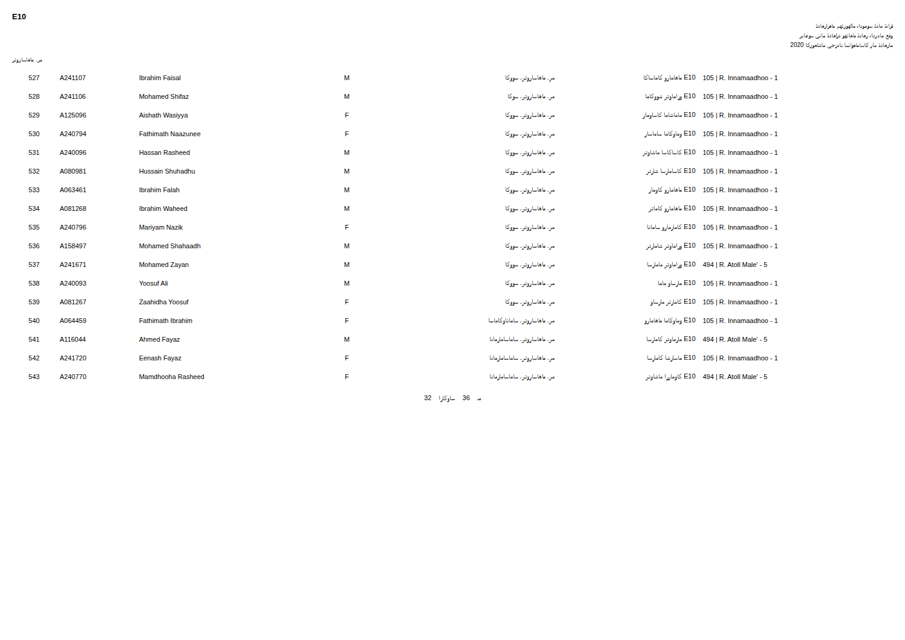E10
ﻗﺮﺍﺀﺓ ﻣﺎﺩﺓ ﺳﻮﻣﻮﺩﺍﺀ ﻣﺎﻟﻬﻮﺭﺗﻬﻢ ﻣﺎﻫﺮﺍﺭﻫﺎﺩﺓ
ﻭﻗﻊ ﻣﺎﺩﺭﺩﺍﺀ ﺭﻫﺎﺩﺓ ﻣﺎﻫﺎﻧﻬﻮ ﺩﺭﺍﻫﺎﺩﺓ ﻣﺎﻧﻲ ﺳﻮﻋﺎﺑﺮ
2020 ﻣﺎﺭﻫﺎﺩﺓ ﻣﺎﺭ ﻛﺎﺳﺎﻣﺎﻫﻮﺍﻧﻤﺎ ﻧﺎﺩﺭﺟﻲ ﻣﺎﺷﺎﻫﻮﺭﻛﺎ
ﻣﺮ. ﻣﺎﻫﺎﺳﺎﺭﻭﺗﺮ
| 527 | A241107 | Ibrahim Faisal | M | ﻣﺮ. ﻣﺎﻫﺎﺳﺎﺭﻭﺗﺮ، ﺳﻮﻭﻛﺎ | E10 ﻣﺎﻫﺎﻣﺎﺭﻭ ﻛﺎﻣﺎﺳﺎﻛﺎ | 105 / R. Innamaadhoo - 1 |
| 528 | A241106 | Mohamed Shifaz | M | ﻣﺮ. ﻣﺎﻫﺎﺳﺎﺭﻭﺗﺮ، ﺳﻮﻛﺎ | E10 ﻭﺭﺍﻣﺎﻭﺗﺮ ﺷﻮﻭﻛﺎﻣﺎ | 105 / R. Innamaadhoo - 1 |
| 529 | A125096 | Aishath Wasiyya | F | ﻣﺮ. ﻣﺎﻫﺎﺳﺎﺭﻭﺗﺮ، ﺳﻮﻭﻛﺎ | E10 ﻣﺎﻣﺎﺷﺎﻣﺎ ﻛﺎﺳﺎﻭﻣﺎﺭ | 105 / R. Innamaadhoo - 1 |
| 530 | A240794 | Fathimath Naazunee | F | ﻣﺮ. ﻣﺎﻫﺎﺳﺎﺭﻭﺗﺮ، ﺳﻮﻭﻛﺎ | E10 ﻭﻣﺎﻭﻛﺎﻣﺎ ﺳﺎﻣﺎﺳﺎﺭ | 105 / R. Innamaadhoo - 1 |
| 531 | A240096 | Hassan Rasheed | M | ﻣﺮ. ﻣﺎﻫﺎﺳﺎﺭﻭﺗﺮ، ﺳﻮﻭﻛﺎ | E10 ﻛﺎﺳﺎﻛﺎﺳﺎ ﻣﺎﺷﺎﻭﺗﺮ | 105 / R. Innamaadhoo - 1 |
| 532 | A080981 | Hussain Shuhadhu | M | ﻣﺮ. ﻣﺎﻫﺎﺳﺎﺭﻭﺗﺮ، ﺳﻮﻭﻛﺎ | E10 ﻛﺎﺳﺎﻣﺎﺭﺳﺎ ﺷﺎﺭﺗﺮ | 105 / R. Innamaadhoo - 1 |
| 533 | A063461 | Ibrahim Falah | M | ﻣﺮ. ﻣﺎﻫﺎﺳﺎﺭﻭﺗﺮ، ﺳﻮﻭﻛﺎ | E10 ﻣﺎﻫﺎﻣﺎﺭﻭ ﻛﺎﻭﻣﺎﺭ | 105 / R. Innamaadhoo - 1 |
| 534 | A081268 | Ibrahim Waheed | M | ﻣﺮ. ﻣﺎﻫﺎﺳﺎﺭﻭﺗﺮ، ﺳﻮﻭﻛﺎ | E10 ﻣﺎﻫﺎﻣﺎﺭﻭ ﻛﺎﻣﺎﺗﺮ | 105 / R. Innamaadhoo - 1 |
| 535 | A240796 | Mariyam Nazik | F | ﻣﺮ. ﻣﺎﻫﺎﺳﺎﺭﻭﺗﺮ، ﺳﻮﻭﻛﺎ | E10 ﻛﺎﻣﺎﺭﻣﺎﺭﻭ ﺳﺎﻣﺎﻧﺎ | 105 / R. Innamaadhoo - 1 |
| 536 | A158497 | Mohamed Shahaadh | M | ﻣﺮ. ﻣﺎﻫﺎﺳﺎﺭﻭﺗﺮ، ﺳﻮﻭﻛﺎ | E10 ﻭﺭﺍﻣﺎﻭﺗﺮ ﺷﺎﻣﺎﺭﺗﺮ | 105 / R. Innamaadhoo - 1 |
| 537 | A241671 | Mohamed Zayan | M | ﻣﺮ. ﻣﺎﻫﺎﺳﺎﺭﻭﺗﺮ، ﺳﻮﻭﻛﺎ | E10 ﻭﺭﺍﻣﺎﻭﺗﺮ ﻣﺎﻣﺎﺭﺳﺎ | 494 / R. Atoll Male' - 5 |
| 538 | A240093 | Yoosuf Ali | M | ﻣﺮ. ﻣﺎﻫﺎﺳﺎﺭﻭﺗﺮ، ﺳﻮﻭﻛﺎ | E10 ﻣﺎﺭﺳﺎﻭ ﻣﺎﻣﺎ | 105 / R. Innamaadhoo - 1 |
| 539 | A081267 | Zaahidha Yoosuf | F | ﻣﺮ. ﻣﺎﻫﺎﺳﺎﺭﻭﺗﺮ، ﺳﻮﻭﻛﺎ | E10 ﻛﺎﻣﺎﺭﺗﺮ ﻣﺎﺭﺳﺎﻭ | 105 / R. Innamaadhoo - 1 |
| 540 | A064459 | Fathimath Ibrahim | F | ﻣﺮ. ﻣﺎﻫﺎﺳﺎﺭﻭﺗﺮ، ﺳﺎﻣﺎﻧﺎﻭﻛﺎﻣﺎﺳﺎ | E10 ﻭﻣﺎﻭﻛﺎﻣﺎ ﻣﺎﻫﺎﻣﺎﺭﻭ | 105 / R. Innamaadhoo - 1 |
| 541 | A116044 | Ahmed Fayaz | M | ﻣﺮ. ﻣﺎﻫﺎﺳﺎﺭﻭﺗﺮ، ﺳﺎﻣﺎﺳﺎﻣﺎﺭﻣﺎﻧﺎ | E10 ﻣﺎﺭﻣﺎﻭﺗﺮ ﻛﺎﻣﺎﺭﺳﺎ | 494 / R. Atoll Male' - 5 |
| 542 | A241720 | Eenash Fayaz | F | ﻣﺮ. ﻣﺎﻫﺎﺳﺎﺭﻭﺗﺮ، ﺳﺎﻣﺎﺳﺎﻣﺎﺭﻣﺎﻧﺎ | E10 ﻣﺎﺳﺎﺭﺷﺎ ﻛﺎﻣﺎﺭﺳﺎ | 105 / R. Innamaadhoo - 1 |
| 543 | A240770 | Mamdhooha Rasheed | F | ﻣﺮ. ﻣﺎﻫﺎﺳﺎﺭﻭﺗﺮ، ﺳﺎﻣﺎﺳﺎﻣﺎﺭﻣﺎﻧﺎ | E10 ﻛﺎﻭﻣﺎﺭﺭﺍ ﻣﺎﺷﺎﻭﺗﺮ | 494 / R. Atoll Male' - 5 |
32 ﺻ 36 ﺳﺎﻭﻛﺎﺭﺍ